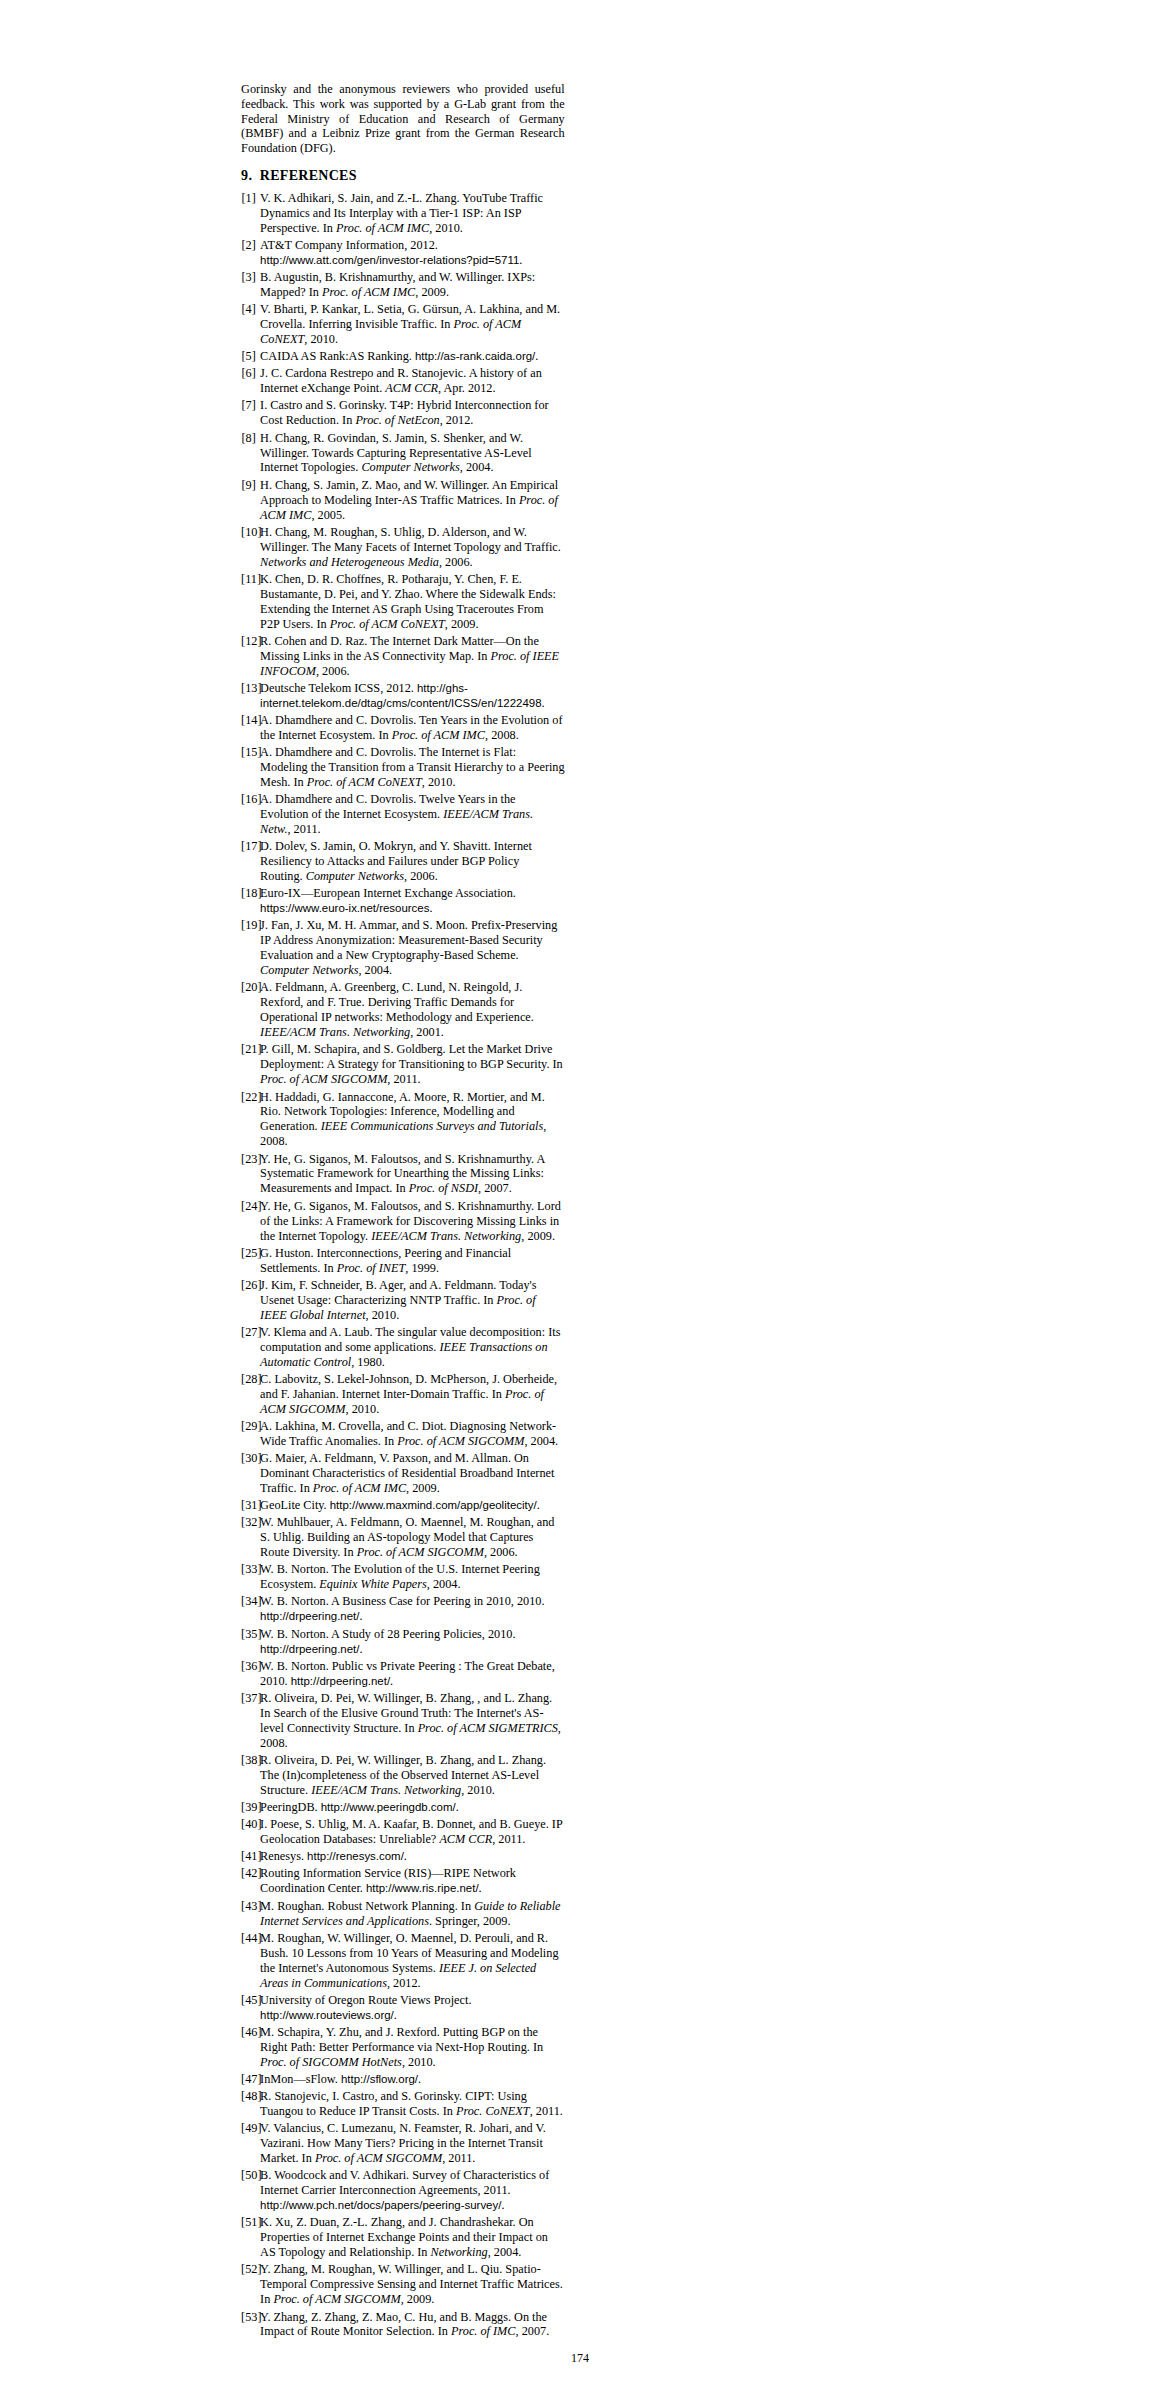Gorinsky and the anonymous reviewers who provided useful feedback. This work was supported by a G-Lab grant from the Federal Ministry of Education and Research of Germany (BMBF) and a Leibniz Prize grant from the German Research Foundation (DFG).
9. REFERENCES
[1] V. K. Adhikari, S. Jain, and Z.-L. Zhang. YouTube Traffic Dynamics and Its Interplay with a Tier-1 ISP: An ISP Perspective. In Proc. of ACM IMC, 2010.
[2] AT&T Company Information, 2012. http://www.att.com/gen/investor-relations?pid=5711.
[3] B. Augustin, B. Krishnamurthy, and W. Willinger. IXPs: Mapped? In Proc. of ACM IMC, 2009.
[4] V. Bharti, P. Kankar, L. Setia, G. Gürsun, A. Lakhina, and M. Crovella. Inferring Invisible Traffic. In Proc. of ACM CoNEXT, 2010.
[5] CAIDA AS Rank:AS Ranking. http://as-rank.caida.org/.
[6] J. C. Cardona Restrepo and R. Stanojevic. A history of an Internet eXchange Point. ACM CCR, Apr. 2012.
[7] I. Castro and S. Gorinsky. T4P: Hybrid Interconnection for Cost Reduction. In Proc. of NetEcon, 2012.
[8] H. Chang, R. Govindan, S. Jamin, S. Shenker, and W. Willinger. Towards Capturing Representative AS-Level Internet Topologies. Computer Networks, 2004.
[9] H. Chang, S. Jamin, Z. Mao, and W. Willinger. An Empirical Approach to Modeling Inter-AS Traffic Matrices. In Proc. of ACM IMC, 2005.
[10] H. Chang, M. Roughan, S. Uhlig, D. Alderson, and W. Willinger. The Many Facets of Internet Topology and Traffic. Networks and Heterogeneous Media, 2006.
[11] K. Chen, D. R. Choffnes, R. Potharaju, Y. Chen, F. E. Bustamante, D. Pei, and Y. Zhao. Where the Sidewalk Ends: Extending the Internet AS Graph Using Traceroutes From P2P Users. In Proc. of ACM CoNEXT, 2009.
[12] R. Cohen and D. Raz. The Internet Dark Matter—On the Missing Links in the AS Connectivity Map. In Proc. of IEEE INFOCOM, 2006.
[13] Deutsche Telekom ICSS, 2012. http://ghs-internet.telekom.de/dtag/cms/content/ICSS/en/1222498.
[14] A. Dhamdhere and C. Dovrolis. Ten Years in the Evolution of the Internet Ecosystem. In Proc. of ACM IMC, 2008.
[15] A. Dhamdhere and C. Dovrolis. The Internet is Flat: Modeling the Transition from a Transit Hierarchy to a Peering Mesh. In Proc. of ACM CoNEXT, 2010.
[16] A. Dhamdhere and C. Dovrolis. Twelve Years in the Evolution of the Internet Ecosystem. IEEE/ACM Trans. Netw., 2011.
[17] D. Dolev, S. Jamin, O. Mokryn, and Y. Shavitt. Internet Resiliency to Attacks and Failures under BGP Policy Routing. Computer Networks, 2006.
[18] Euro-IX—European Internet Exchange Association. https://www.euro-ix.net/resources.
[19] J. Fan, J. Xu, M. H. Ammar, and S. Moon. Prefix-Preserving IP Address Anonymization: Measurement-Based Security Evaluation and a New Cryptography-Based Scheme. Computer Networks, 2004.
[20] A. Feldmann, A. Greenberg, C. Lund, N. Reingold, J. Rexford, and F. True. Deriving Traffic Demands for Operational IP networks: Methodology and Experience. IEEE/ACM Trans. Networking, 2001.
[21] P. Gill, M. Schapira, and S. Goldberg. Let the Market Drive Deployment: A Strategy for Transitioning to BGP Security. In Proc. of ACM SIGCOMM, 2011.
[22] H. Haddadi, G. Iannaccone, A. Moore, R. Mortier, and M. Rio. Network Topologies: Inference, Modelling and Generation. IEEE Communications Surveys and Tutorials, 2008.
[23] Y. He, G. Siganos, M. Faloutsos, and S. Krishnamurthy. A Systematic Framework for Unearthing the Missing Links: Measurements and Impact. In Proc. of NSDI, 2007.
[24] Y. He, G. Siganos, M. Faloutsos, and S. Krishnamurthy. Lord of the Links: A Framework for Discovering Missing Links in the Internet Topology. IEEE/ACM Trans. Networking, 2009.
[25] G. Huston. Interconnections, Peering and Financial Settlements. In Proc. of INET, 1999.
[26] J. Kim, F. Schneider, B. Ager, and A. Feldmann. Today's Usenet Usage: Characterizing NNTP Traffic. In Proc. of IEEE Global Internet, 2010.
[27] V. Klema and A. Laub. The singular value decomposition: Its computation and some applications. IEEE Transactions on Automatic Control, 1980.
[28] C. Labovitz, S. Lekel-Johnson, D. McPherson, J. Oberheide, and F. Jahanian. Internet Inter-Domain Traffic. In Proc. of ACM SIGCOMM, 2010.
[29] A. Lakhina, M. Crovella, and C. Diot. Diagnosing Network-Wide Traffic Anomalies. In Proc. of ACM SIGCOMM, 2004.
[30] G. Maier, A. Feldmann, V. Paxson, and M. Allman. On Dominant Characteristics of Residential Broadband Internet Traffic. In Proc. of ACM IMC, 2009.
[31] GeoLite City. http://www.maxmind.com/app/geolitecity/.
[32] W. Muhlbauer, A. Feldmann, O. Maennel, M. Roughan, and S. Uhlig. Building an AS-topology Model that Captures Route Diversity. In Proc. of ACM SIGCOMM, 2006.
[33] W. B. Norton. The Evolution of the U.S. Internet Peering Ecosystem. Equinix White Papers, 2004.
[34] W. B. Norton. A Business Case for Peering in 2010, 2010. http://drpeering.net/.
[35] W. B. Norton. A Study of 28 Peering Policies, 2010. http://drpeering.net/.
[36] W. B. Norton. Public vs Private Peering : The Great Debate, 2010. http://drpeering.net/.
[37] R. Oliveira, D. Pei, W. Willinger, B. Zhang, , and L. Zhang. In Search of the Elusive Ground Truth: The Internet's AS-level Connectivity Structure. In Proc. of ACM SIGMETRICS, 2008.
[38] R. Oliveira, D. Pei, W. Willinger, B. Zhang, and L. Zhang. The (In)completeness of the Observed Internet AS-Level Structure. IEEE/ACM Trans. Networking, 2010.
[39] PeeringDB. http://www.peeringdb.com/.
[40] I. Poese, S. Uhlig, M. A. Kaafar, B. Donnet, and B. Gueye. IP Geolocation Databases: Unreliable? ACM CCR, 2011.
[41] Renesys. http://renesys.com/.
[42] Routing Information Service (RIS)—RIPE Network Coordination Center. http://www.ris.ripe.net/.
[43] M. Roughan. Robust Network Planning. In Guide to Reliable Internet Services and Applications. Springer, 2009.
[44] M. Roughan, W. Willinger, O. Maennel, D. Perouli, and R. Bush. 10 Lessons from 10 Years of Measuring and Modeling the Internet's Autonomous Systems. IEEE J. on Selected Areas in Communications, 2012.
[45] University of Oregon Route Views Project. http://www.routeviews.org/.
[46] M. Schapira, Y. Zhu, and J. Rexford. Putting BGP on the Right Path: Better Performance via Next-Hop Routing. In Proc. of SIGCOMM HotNets, 2010.
[47] InMon—sFlow. http://sflow.org/.
[48] R. Stanojevic, I. Castro, and S. Gorinsky. CIPT: Using Tuangou to Reduce IP Transit Costs. In Proc. CoNEXT, 2011.
[49] V. Valancius, C. Lumezanu, N. Feamster, R. Johari, and V. Vazirani. How Many Tiers? Pricing in the Internet Transit Market. In Proc. of ACM SIGCOMM, 2011.
[50] B. Woodcock and V. Adhikari. Survey of Characteristics of Internet Carrier Interconnection Agreements, 2011. http://www.pch.net/docs/papers/peering-survey/.
[51] K. Xu, Z. Duan, Z.-L. Zhang, and J. Chandrashekar. On Properties of Internet Exchange Points and their Impact on AS Topology and Relationship. In Networking, 2004.
[52] Y. Zhang, M. Roughan, W. Willinger, and L. Qiu. Spatio-Temporal Compressive Sensing and Internet Traffic Matrices. In Proc. of ACM SIGCOMM, 2009.
[53] Y. Zhang, Z. Zhang, Z. Mao, C. Hu, and B. Maggs. On the Impact of Route Monitor Selection. In Proc. of IMC, 2007.
174